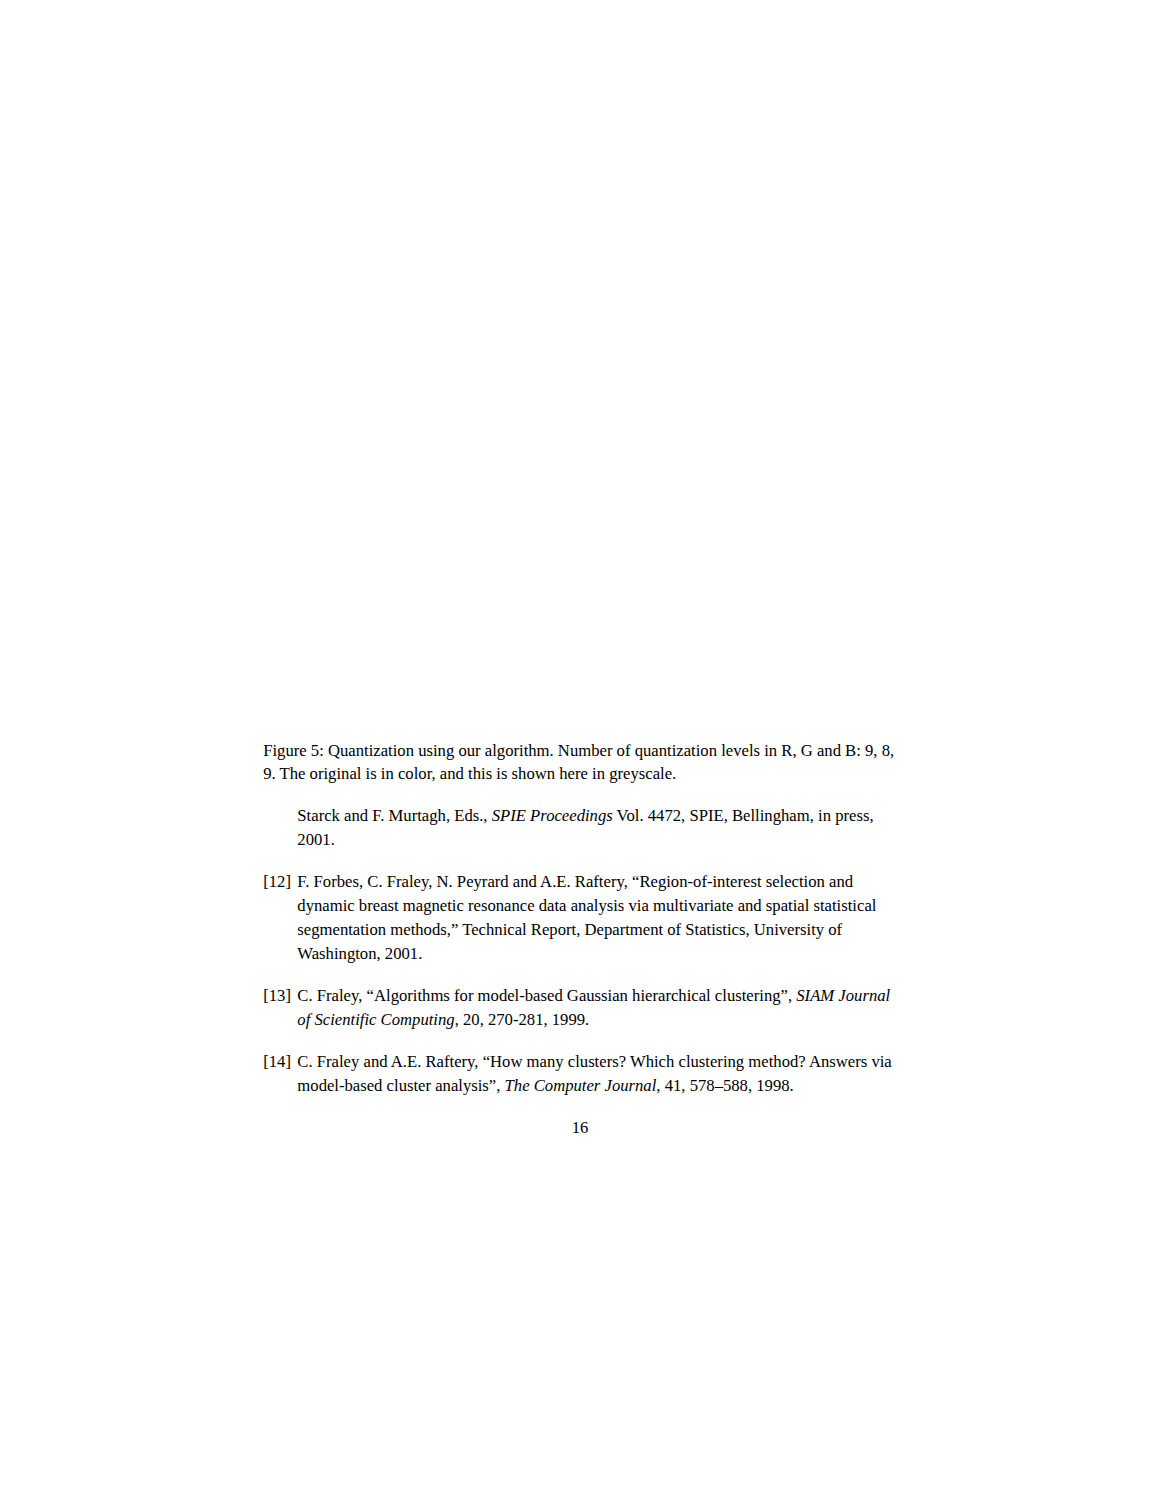Figure 5: Quantization using our algorithm. Number of quantization levels in R, G and B: 9, 8, 9. The original is in color, and this is shown here in greyscale.
Starck and F. Murtagh, Eds., SPIE Proceedings Vol. 4472, SPIE, Bellingham, in press, 2001.
[12] F. Forbes, C. Fraley, N. Peyrard and A.E. Raftery, “Region-of-interest selection and dynamic breast magnetic resonance data analysis via multivariate and spatial statistical segmentation methods,” Technical Report, Department of Statistics, University of Washington, 2001.
[13] C. Fraley, “Algorithms for model-based Gaussian hierarchical clustering”, SIAM Journal of Scientific Computing, 20, 270-281, 1999.
[14] C. Fraley and A.E. Raftery, “How many clusters? Which clustering method? Answers via model-based cluster analysis”, The Computer Journal, 41, 578–588, 1998.
16